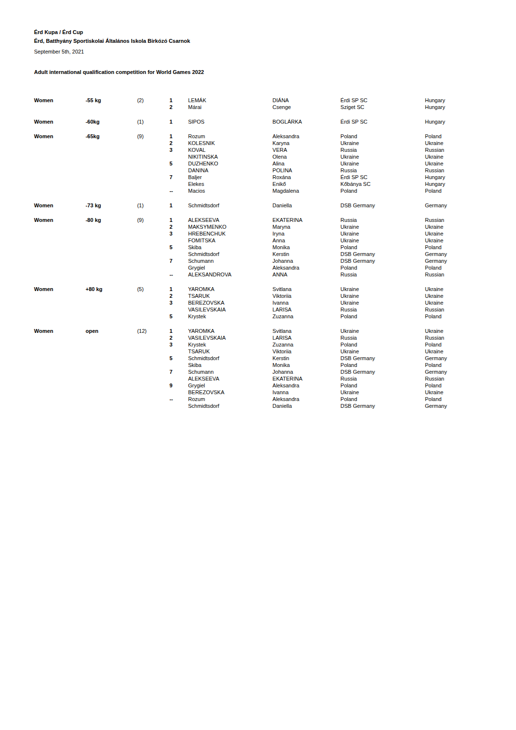Érd Kupa / Érd Cup
Érd, Batthyány Sportiskolai Általános Iskola Birkózó Csarnok
September 5th, 2021
Adult international qualification competition for World Games 2022
| Women | -55 kg | (2) | 1 | LEMÁK | DIÁNA | Érdi SP SC | Hungary |
| | | | 2 | Márai | Csenge | Sziget SC | Hungary |
| Women | -60kg | (1) | 1 | SIPOS | BOGLÁRKA | Érdi SP SC | Hungary |
| Women | -65kg | (9) | 1 | Rozum | Aleksandra | Poland | Poland |
| | | | 2 | KOLESNIK | Karyna | Ukraine | Ukraine |
| | | | 3 | KOVAL | VERA | Russia | Russian |
| | | | | NIKITINSKA | Olena | Ukraine | Ukraine |
| | | | 5 | DUZHENKO | Alina | Ukraine | Ukraine |
| | | | | DANINA | POLINA | Russia | Russian |
| | | | 7 | Baljer | Roxána | Érdi SP SC | Hungary |
| | | | | Elekes | Enikő | Kőbánya SC | Hungary |
| | | | -- | Macios | Magdalena | Poland | Poland |
| Women | -73 kg | (1) | 1 | Schmidtsdorf | Daniella | DSB Germany | Germany |
| Women | -80 kg | (9) | 1 | ALEKSEEVA | EKATERINA | Russia | Russian |
| | | | 2 | MAKSYMENKO | Maryna | Ukraine | Ukraine |
| | | | 3 | HREBENCHUK | Iryna | Ukraine | Ukraine |
| | | | | FOMITSKA | Anna | Ukraine | Ukraine |
| | | | 5 | Skiba | Monika | Poland | Poland |
| | | | | Schmidtsdorf | Kerstin | DSB Germany | Germany |
| | | | 7 | Schumann | Johanna | DSB Germany | Germany |
| | | | | Grygiel | Aleksandra | Poland | Poland |
| | | | -- | ALEKSANDROVA | ANNA | Russia | Russian |
| Women | +80 kg | (5) | 1 | YAROMKA | Svitlana | Ukraine | Ukraine |
| | | | 2 | TSARUK | Viktoriia | Ukraine | Ukraine |
| | | | 3 | BEREZOVSKA | Ivanna | Ukraine | Ukraine |
| | | | | VASILEVSKAIA | LARISA | Russia | Russian |
| | | | 5 | Krystek | Zuzanna | Poland | Poland |
| Women | open | (12) | 1 | YAROMKA | Svitlana | Ukraine | Ukraine |
| | | | 2 | VASILEVSKAIA | LARISA | Russia | Russian |
| | | | 3 | Krystek | Zuzanna | Poland | Poland |
| | | | | TSARUK | Viktoriia | Ukraine | Ukraine |
| | | | 5 | Schmidtsdorf | Kerstin | DSB Germany | Germany |
| | | | | Skiba | Monika | Poland | Poland |
| | | | 7 | Schumann | Johanna | DSB Germany | Germany |
| | | | | ALEKSEEVA | EKATERINA | Russia | Russian |
| | | | 9 | Grygiel | Aleksandra | Poland | Poland |
| | | | | BEREZOVSKA | Ivanna | Ukraine | Ukraine |
| | | | -- | Rozum | Aleksandra | Poland | Poland |
| | | | | Schmidtsdorf | Daniella | DSB Germany | Germany |